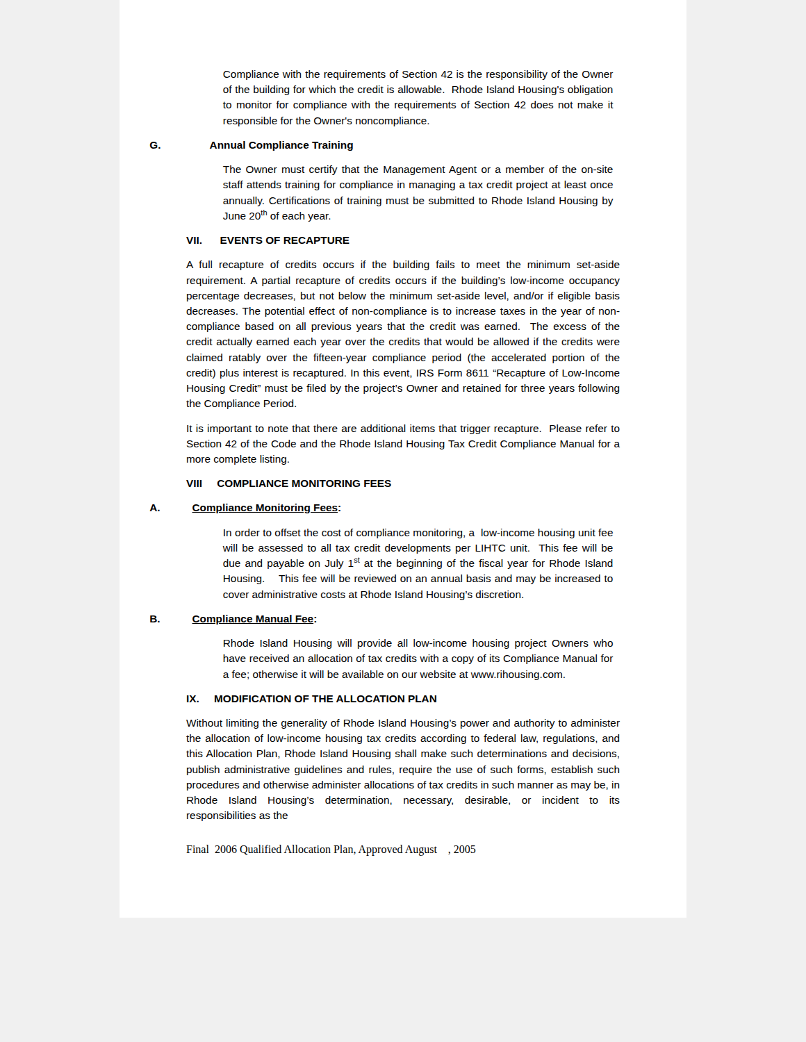Compliance with the requirements of Section 42 is the responsibility of the Owner of the building for which the credit is allowable. Rhode Island Housing's obligation to monitor for compliance with the requirements of Section 42 does not make it responsible for the Owner's noncompliance.
G. Annual Compliance Training
The Owner must certify that the Management Agent or a member of the on-site staff attends training for compliance in managing a tax credit project at least once annually. Certifications of training must be submitted to Rhode Island Housing by June 20th of each year.
VII. EVENTS OF RECAPTURE
A full recapture of credits occurs if the building fails to meet the minimum set-aside requirement. A partial recapture of credits occurs if the building’s low-income occupancy percentage decreases, but not below the minimum set-aside level, and/or if eligible basis decreases. The potential effect of non-compliance is to increase taxes in the year of non-compliance based on all previous years that the credit was earned. The excess of the credit actually earned each year over the credits that would be allowed if the credits were claimed ratably over the fifteen-year compliance period (the accelerated portion of the credit) plus interest is recaptured. In this event, IRS Form 8611 “Recapture of Low-Income Housing Credit” must be filed by the project’s Owner and retained for three years following the Compliance Period.
It is important to note that there are additional items that trigger recapture. Please refer to Section 42 of the Code and the Rhode Island Housing Tax Credit Compliance Manual for a more complete listing.
VIII COMPLIANCE MONITORING FEES
A. Compliance Monitoring Fees:
In order to offset the cost of compliance monitoring, a low-income housing unit fee will be assessed to all tax credit developments per LIHTC unit. This fee will be due and payable on July 1st at the beginning of the fiscal year for Rhode Island Housing. This fee will be reviewed on an annual basis and may be increased to cover administrative costs at Rhode Island Housing’s discretion.
B. Compliance Manual Fee:
Rhode Island Housing will provide all low-income housing project Owners who have received an allocation of tax credits with a copy of its Compliance Manual for a fee; otherwise it will be available on our website at www.rihousing.com.
IX. MODIFICATION OF THE ALLOCATION PLAN
Without limiting the generality of Rhode Island Housing’s power and authority to administer the allocation of low-income housing tax credits according to federal law, regulations, and this Allocation Plan, Rhode Island Housing shall make such determinations and decisions, publish administrative guidelines and rules, require the use of such forms, establish such procedures and otherwise administer allocations of tax credits in such manner as may be, in Rhode Island Housing’s determination, necessary, desirable, or incident to its responsibilities as the
Final 2006 Qualified Allocation Plan, Approved August , 2005